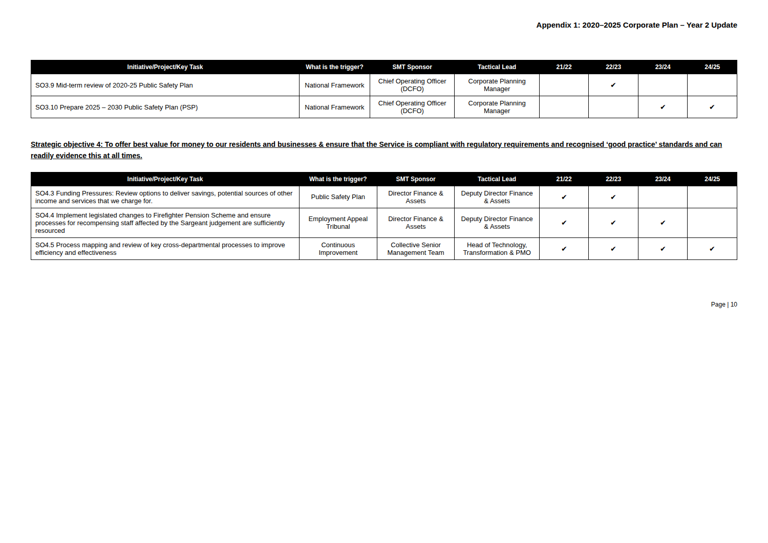Appendix 1: 2020–2025 Corporate Plan – Year 2 Update
| Initiative/Project/Key Task | What is the trigger? | SMT Sponsor | Tactical Lead | 21/22 | 22/23 | 23/24 | 24/25 |
| --- | --- | --- | --- | --- | --- | --- | --- |
| SO3.9 Mid-term review of 2020-25 Public Safety Plan | National Framework | Chief Operating Officer (DCFO) | Corporate Planning Manager | | ✔ | | |
| SO3.10 Prepare 2025 – 2030 Public Safety Plan (PSP) | National Framework | Chief Operating Officer (DCFO) | Corporate Planning Manager | | | ✔ | ✔ |
Strategic objective 4: To offer best value for money to our residents and businesses & ensure that the Service is compliant with regulatory requirements and recognised ‘good practice’ standards and can readily evidence this at all times.
| Initiative/Project/Key Task | What is the trigger? | SMT Sponsor | Tactical Lead | 21/22 | 22/23 | 23/24 | 24/25 |
| --- | --- | --- | --- | --- | --- | --- | --- |
| SO4.3 Funding Pressures: Review options to deliver savings, potential sources of other income and services that we charge for. | Public Safety Plan | Director Finance & Assets | Deputy Director Finance & Assets | ✔ | ✔ | | |
| SO4.4 Implement legislated changes to Firefighter Pension Scheme and ensure processes for recompensing staff affected by the Sargeant judgement are sufficiently resourced | Employment Appeal Tribunal | Director Finance & Assets | Deputy Director Finance & Assets | ✔ | ✔ | ✔ | |
| SO4.5 Process mapping and review of key cross-departmental processes to improve efficiency and effectiveness | Continuous Improvement | Collective Senior Management Team | Head of Technology, Transformation & PMO | ✔ | ✔ | ✔ | ✔ |
Page | 10